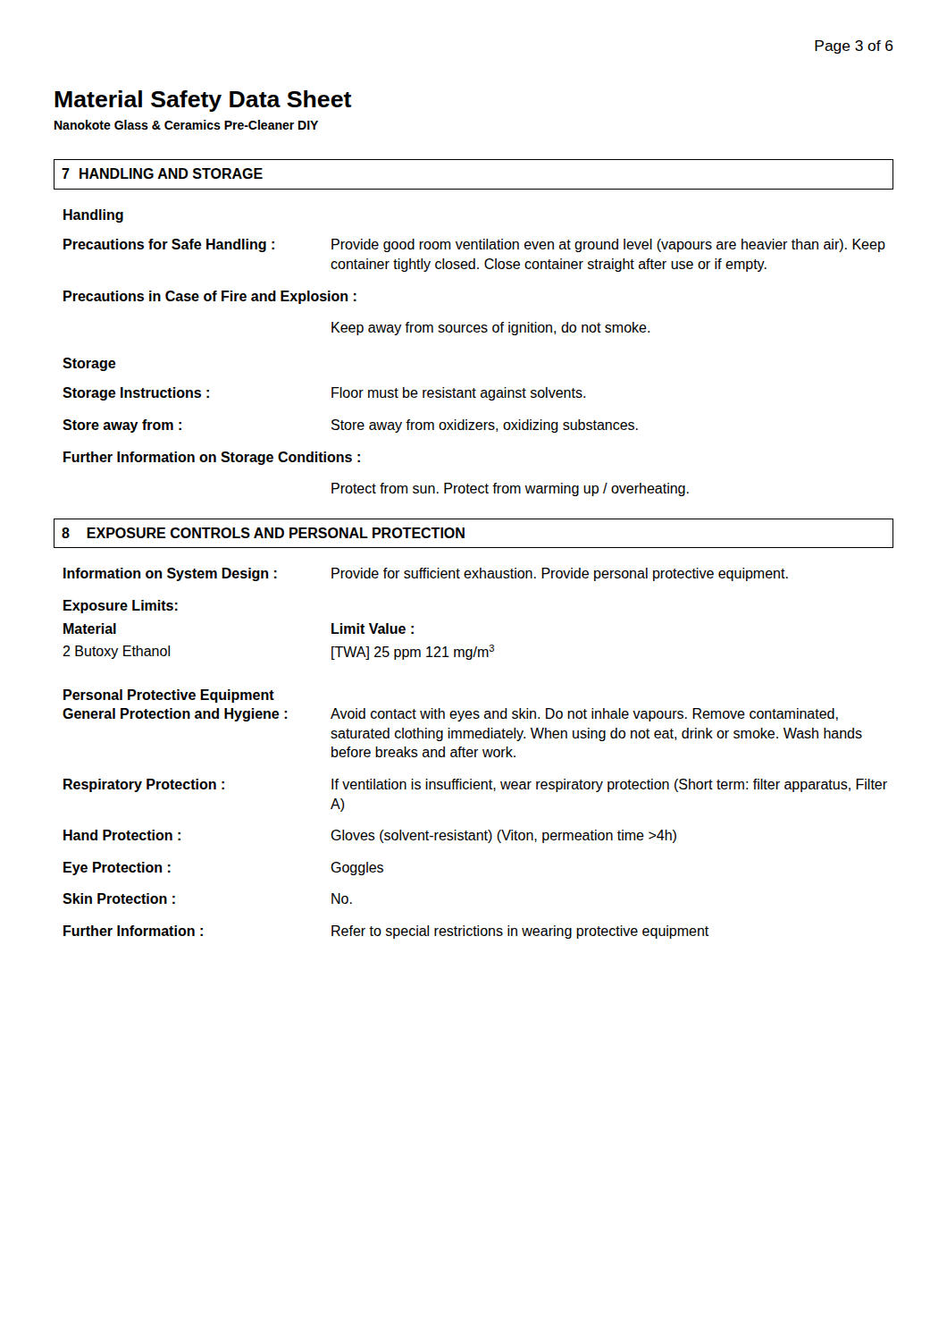Page 3 of 6
Material Safety Data Sheet
Nanokote Glass & Ceramics Pre-Cleaner DIY
7 HANDLING AND STORAGE
Handling
| Precautions for Safe Handling : | Provide good room ventilation even at ground level (vapours are heavier than air). Keep container tightly closed. Close container straight after use or if empty. |
Precautions in Case of Fire and Explosion :
Keep away from sources of ignition, do not smoke.
Storage
| Storage Instructions : | Floor must be resistant against solvents. |
| Store away from : | Store away from oxidizers, oxidizing substances. |
Further Information on Storage Conditions :
Protect from sun. Protect from warming up / overheating.
8 EXPOSURE CONTROLS AND PERSONAL PROTECTION
| Information on System Design : | Provide for sufficient exhaustion. Provide personal protective equipment. |
| Exposure Limits: | |
| Material | Limit Value : |
| 2 Butoxy Ethanol | [TWA] 25 ppm 121 mg/m 3 |
| Personal Protective Equipment General Protection and Hygiene : | Avoid contact with eyes and skin. Do not inhale vapours. Remove contaminated, saturated clothing immediately. When using do not eat, drink or smoke. Wash hands before breaks and after work. |
| Respiratory Protection : | If ventilation is insufficient, wear respiratory protection (Short term: filter apparatus, Filter A) |
| Hand Protection : | Gloves (solvent-resistant) (Viton, permeation time >4h) |
| Eye Protection : | Goggles |
| Skin Protection : | No. |
| Further Information : | Refer to special restrictions in wearing protective equipment |